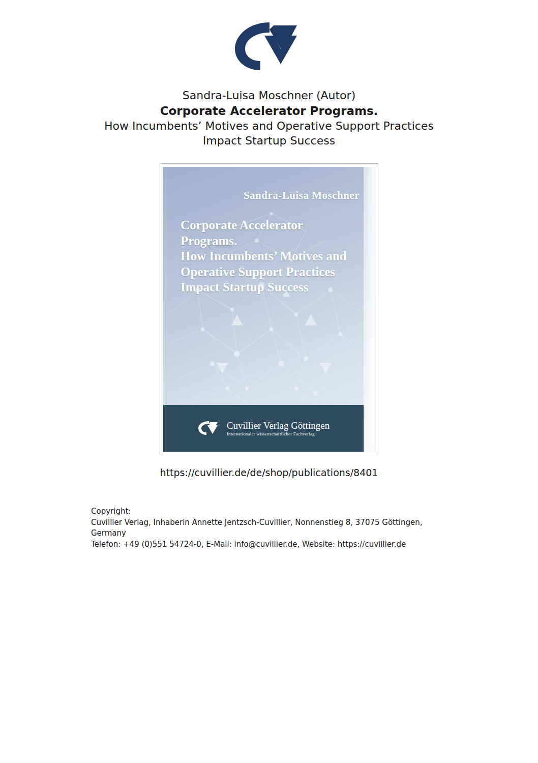Sandra-Luisa Moschner (Autor)
Corporate Accelerator Programs.
How Incumbents’ Motives and Operative Support Practices
Impact Startup Success
Sandra-Luisa Moschner
Corporate Accelerator Programs.
How Incumbents’ Motives and
Operative Support Practices
Impact Startup Success
Cuvillier Verlag Göttingen Internationaler wissenschaftlicher Fachverlag
https://cuvillier.de/de/shop/publications/8401
Copyright:
Cuvillier Verlag, Inhaberin Annette Jentzsch-Cuvillier, Nonnenstieg 8, 37075 Göttingen, Germany
Telefon: +49 (0)551 54724-0, E-Mail: info@cuvillier.de, Website: https://cuvillier.de